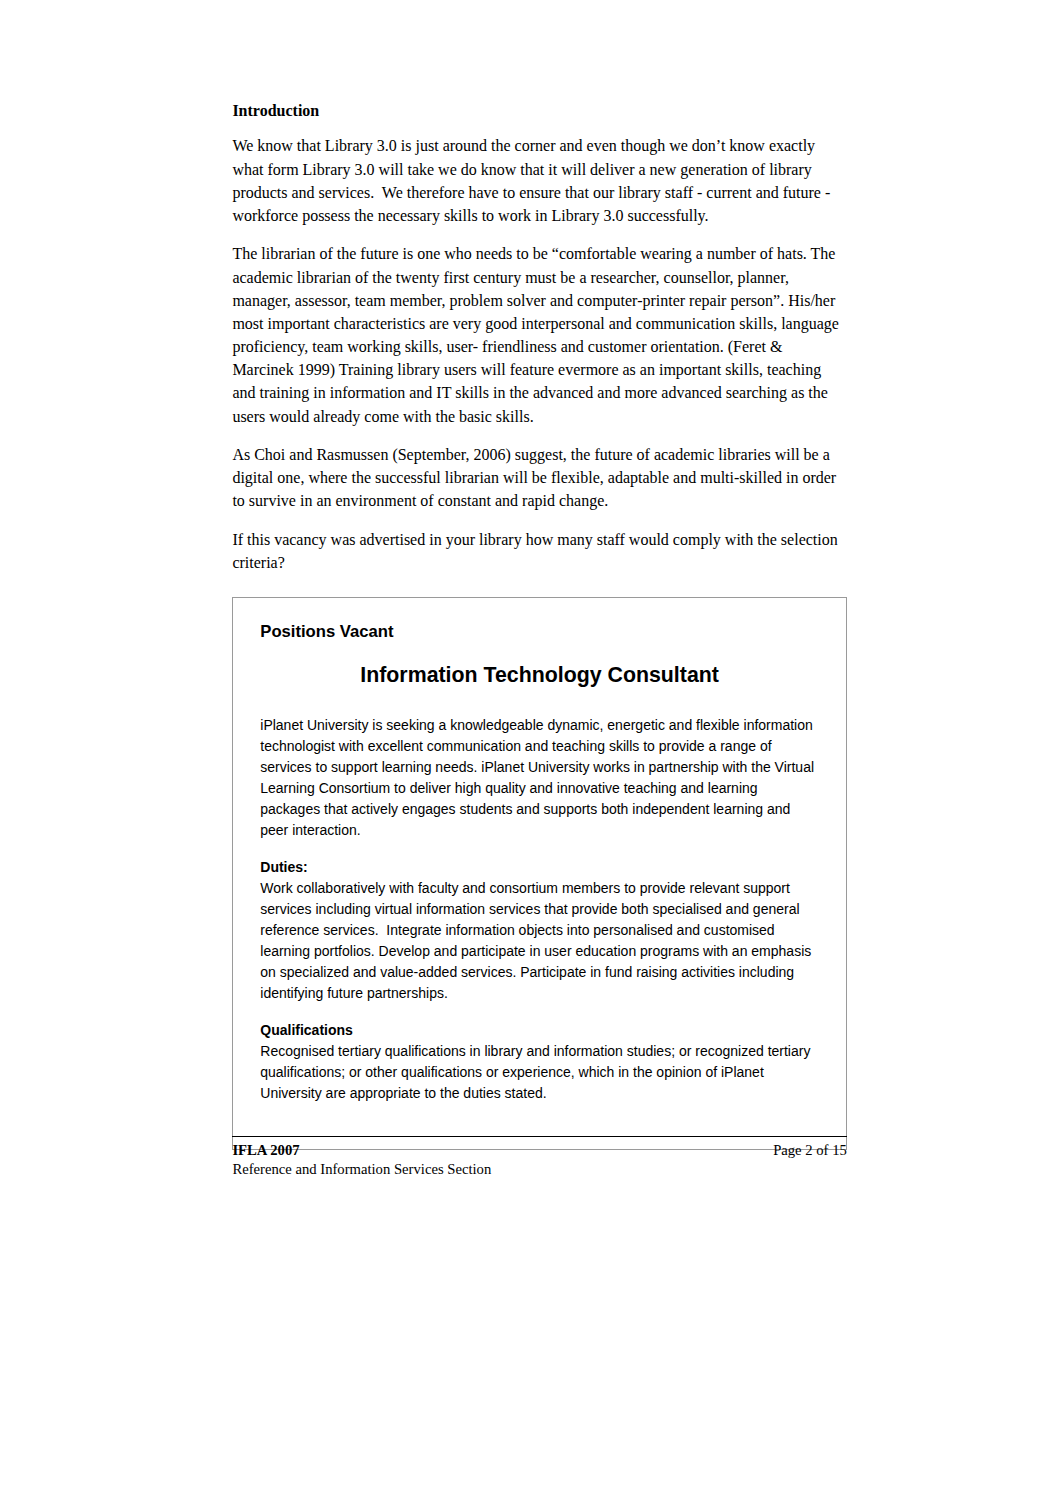Introduction
We know that Library 3.0 is just around the corner and even though we don’t know exactly what form Library 3.0 will take we do know that it will deliver a new generation of library products and services. We therefore have to ensure that our library staff - current and future - workforce possess the necessary skills to work in Library 3.0 successfully.
The librarian of the future is one who needs to be “comfortable wearing a number of hats. The academic librarian of the twenty first century must be a researcher, counsellor, planner, manager, assessor, team member, problem solver and computer-printer repair person”. His/her most important characteristics are very good interpersonal and communication skills, language proficiency, team working skills, user- friendliness and customer orientation. (Feret & Marcinek 1999) Training library users will feature evermore as an important skills, teaching and training in information and IT skills in the advanced and more advanced searching as the users would already come with the basic skills.
As Choi and Rasmussen (September, 2006) suggest, the future of academic libraries will be a digital one, where the successful librarian will be flexible, adaptable and multi-skilled in order to survive in an environment of constant and rapid change.
If this vacancy was advertised in your library how many staff would comply with the selection criteria?
Positions Vacant
Information Technology Consultant
iPlanet University is seeking a knowledgeable dynamic, energetic and flexible information technologist with excellent communication and teaching skills to provide a range of services to support learning needs. iPlanet University works in partnership with the Virtual Learning Consortium to deliver high quality and innovative teaching and learning packages that actively engages students and supports both independent learning and peer interaction.
Duties:
Work collaboratively with faculty and consortium members to provide relevant support services including virtual information services that provide both specialised and general reference services. Integrate information objects into personalised and customised learning portfolios. Develop and participate in user education programs with an emphasis on specialized and value-added services. Participate in fund raising activities including identifying future partnerships.
Qualifications
Recognised tertiary qualifications in library and information studies; or recognized tertiary qualifications; or other qualifications or experience, which in the opinion of iPlanet University are appropriate to the duties stated.
IFLA 2007Reference and Information Services Section
Page 2 of 15